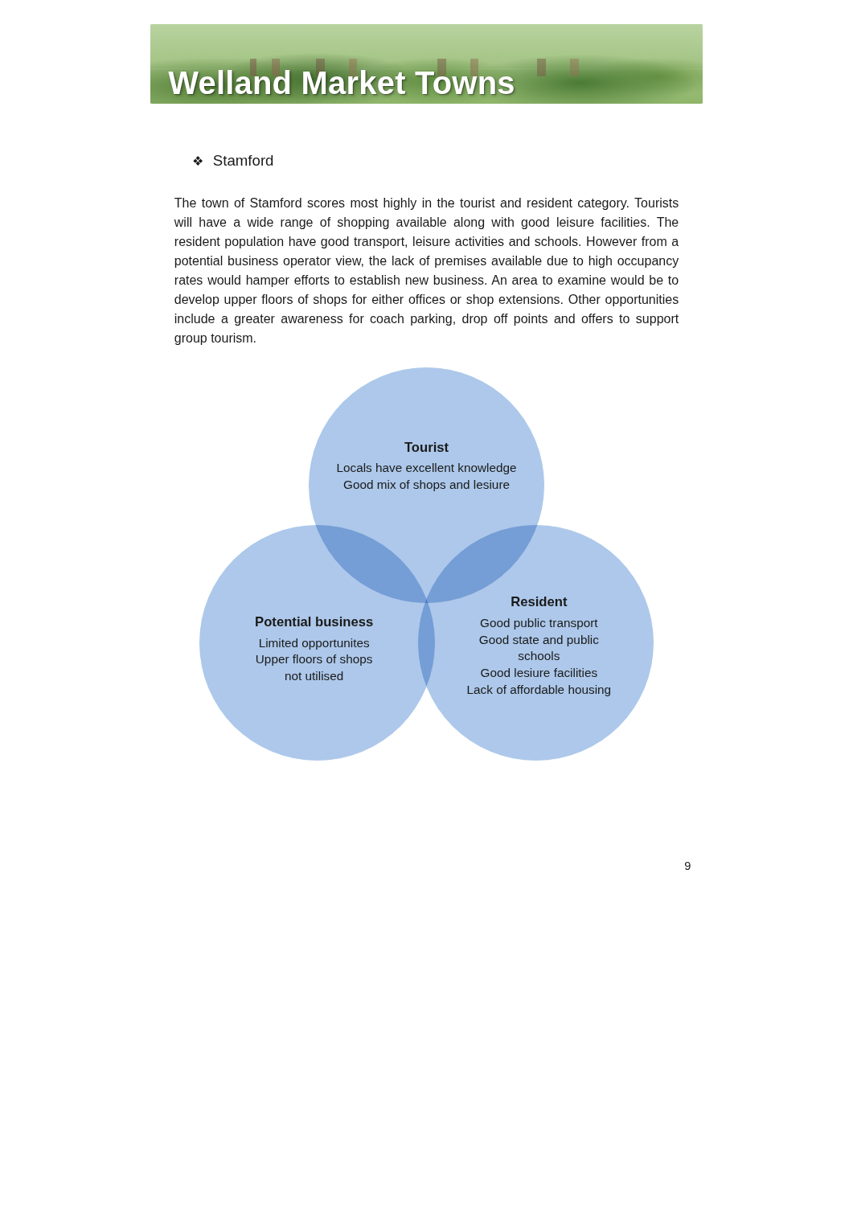Welland Market Towns
❖Stamford
The town of Stamford scores most highly in the tourist and resident category. Tourists will have a wide range of shopping available along with good leisure facilities. The resident population have good transport, leisure activities and schools. However from a potential business operator view, the lack of premises available due to high occupancy rates would hamper efforts to establish new business. An area to examine would be to develop upper floors of shops for either offices or shop extensions. Other opportunities include a greater awareness for coach parking, drop off points and offers to support group tourism.
Tourist Locals have excellent knowledge Good mix of shops and lesiure
Potential business Limited opportunites Upper floors of shops not utilised
Resident Good public transport Good state and public schools Good lesiure facilities Lack of affordable housing
9